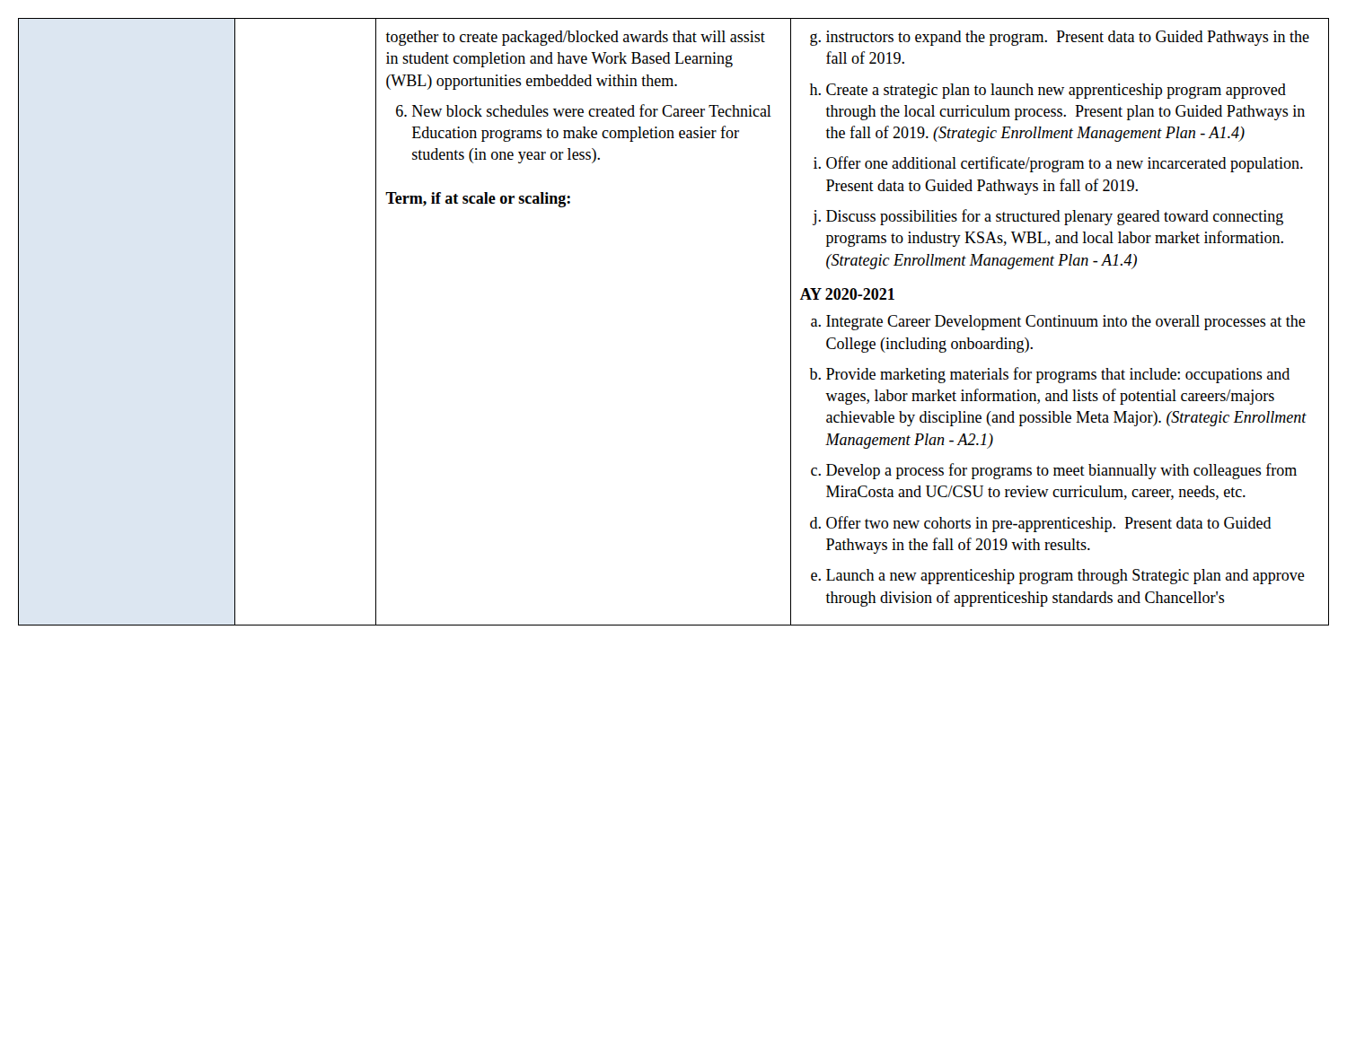| | | together to create packaged/blocked awards that will assist in student completion and have Work Based Learning (WBL) opportunities embedded within them. New block schedules were created for Career Technical Education programs to make completion easier for students (in one year or less). Term, if at scale or scaling: | instructors to expand the program. Present data to Guided Pathways in the fall of 2019. Create a strategic plan to launch new apprenticeship program approved through the local curriculum process. Present plan to Guided Pathways in the fall of 2019. (Strategic Enrollment Management Plan - A1.4) Offer one additional certificate/program to a new incarcerated population. Present data to Guided Pathways in fall of 2019. Discuss possibilities for a structured plenary geared toward connecting programs to industry KSAs, WBL, and local labor market information. (Strategic Enrollment Management Plan - A1.4) AY 2020-2021 Integrate Career Development Continuum into the overall processes at the College (including onboarding). Provide marketing materials for programs that include: occupations and wages, labor market information, and lists of potential careers/majors achievable by discipline (and possible Meta Major). (Strategic Enrollment Management Plan - A2.1) Develop a process for programs to meet biannually with colleagues from MiraCosta and UC/CSU to review curriculum, career, needs, etc. Offer two new cohorts in pre-apprenticeship. Present data to Guided Pathways in the fall of 2019 with results. Launch a new apprenticeship program through Strategic plan and approve through division of apprenticeship standards and Chancellor's |